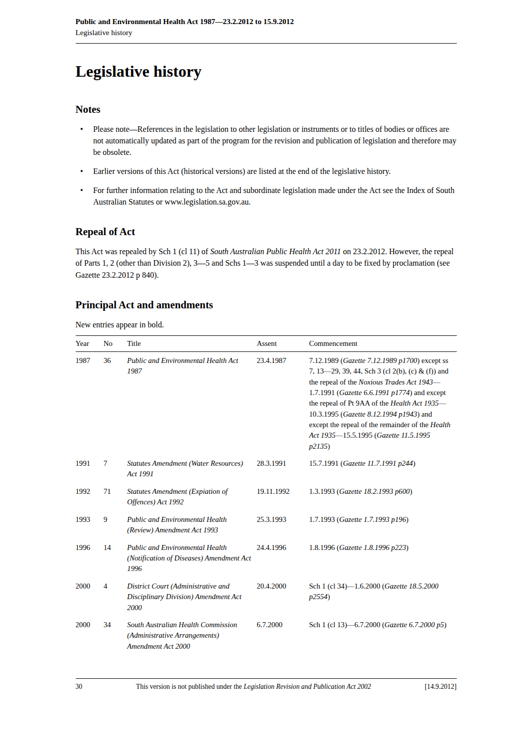Public and Environmental Health Act 1987—23.2.2012 to 15.9.2012
Legislative history
Legislative history
Notes
Please note—References in the legislation to other legislation or instruments or to titles of bodies or offices are not automatically updated as part of the program for the revision and publication of legislation and therefore may be obsolete.
Earlier versions of this Act (historical versions) are listed at the end of the legislative history.
For further information relating to the Act and subordinate legislation made under the Act see the Index of South Australian Statutes or www.legislation.sa.gov.au.
Repeal of Act
This Act was repealed by Sch 1 (cl 11) of South Australian Public Health Act 2011 on 23.2.2012. However, the repeal of Parts 1, 2 (other than Division 2), 3—5 and Schs 1—3 was suspended until a day to be fixed by proclamation (see Gazette 23.2.2012 p 840).
Principal Act and amendments
New entries appear in bold.
| Year | No | Title | Assent | Commencement |
| --- | --- | --- | --- | --- |
| 1987 | 36 | Public and Environmental Health Act 1987 | 23.4.1987 | 7.12.1989 ( Gazette 7.12.1989 p1700 ) except ss 7, 13—29, 39, 44, Sch 3 (cl 2(b), (c) & (f)) and the repeal of the Noxious Trades Act 1943 —1.7.1991 ( Gazette 6.6.1991 p1774 ) and except the repeal of Pt 9AA of the Health Act 1935 —10.3.1995 ( Gazette 8.12.1994 p1943 ) and except the repeal of the remainder of the Health Act 1935 —15.5.1995 ( Gazette 11.5.1995 p2135 ) |
| 1991 | 7 | Statutes Amendment (Water Resources) Act 1991 | 28.3.1991 | 15.7.1991 ( Gazette 11.7.1991 p244 ) |
| 1992 | 71 | Statutes Amendment (Expiation of Offences) Act 1992 | 19.11.1992 | 1.3.1993 ( Gazette 18.2.1993 p600 ) |
| 1993 | 9 | Public and Environmental Health (Review) Amendment Act 1993 | 25.3.1993 | 1.7.1993 ( Gazette 1.7.1993 p196 ) |
| 1996 | 14 | Public and Environmental Health (Notification of Diseases) Amendment Act 1996 | 24.4.1996 | 1.8.1996 ( Gazette 1.8.1996 p223 ) |
| 2000 | 4 | District Court (Administrative and Disciplinary Division) Amendment Act 2000 | 20.4.2000 | Sch 1 (cl 34)—1.6.2000 ( Gazette 18.5.2000 p2554 ) |
| 2000 | 34 | South Australian Health Commission (Administrative Arrangements) Amendment Act 2000 | 6.7.2000 | Sch 1 (cl 13)—6.7.2000 ( Gazette 6.7.2000 p5 ) |
30
This version is not published under the Legislation Revision and Publication Act 2002
[14.9.2012]